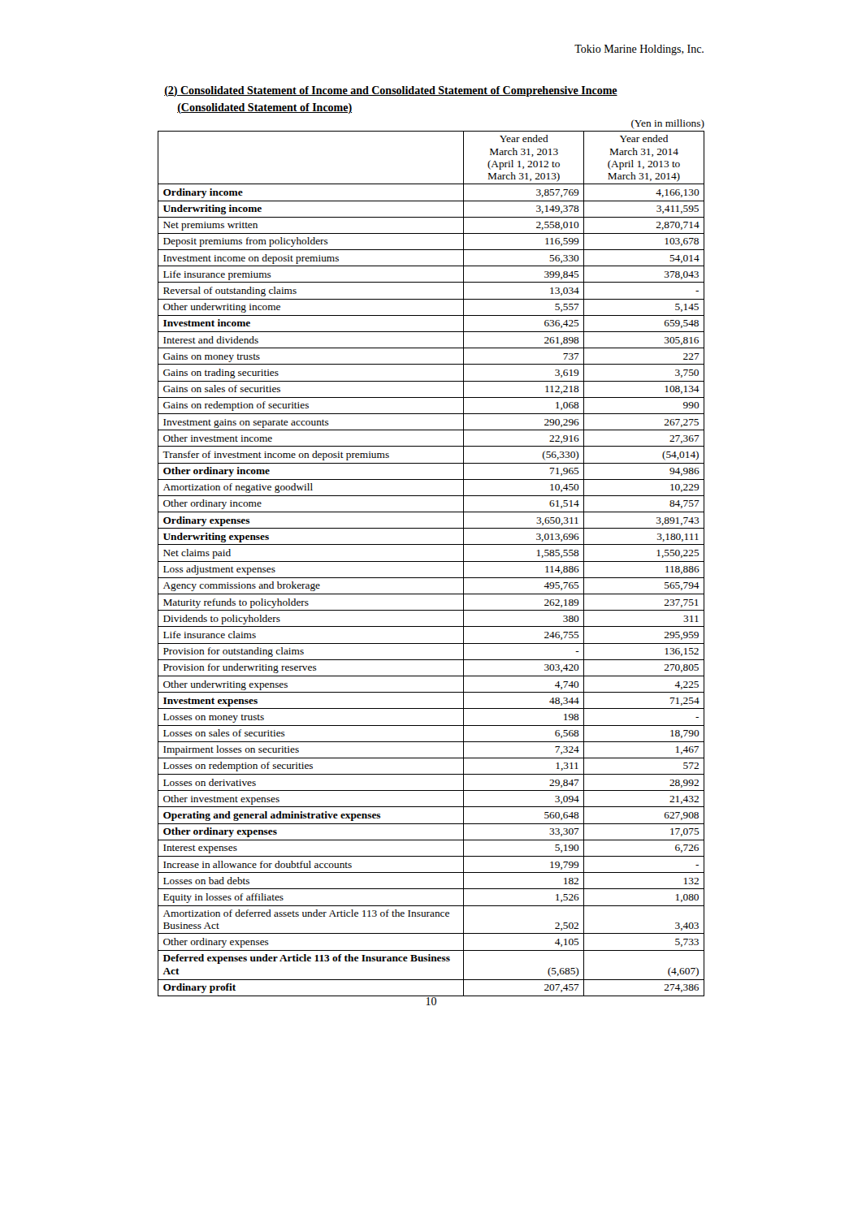Tokio Marine Holdings, Inc.
(2) Consolidated Statement of Income and Consolidated Statement of Comprehensive Income
(Consolidated Statement of Income)
(Yen in millions)
| | Year ended March 31, 2013 (April 1, 2012 to March 31, 2013) | Year ended March 31, 2014 (April 1, 2013 to March 31, 2014) |
| --- | --- | --- |
| Ordinary income | 3,857,769 | 4,166,130 |
| Underwriting income | 3,149,378 | 3,411,595 |
| Net premiums written | 2,558,010 | 2,870,714 |
| Deposit premiums from policyholders | 116,599 | 103,678 |
| Investment income on deposit premiums | 56,330 | 54,014 |
| Life insurance premiums | 399,845 | 378,043 |
| Reversal of outstanding claims | 13,034 | - |
| Other underwriting income | 5,557 | 5,145 |
| Investment income | 636,425 | 659,548 |
| Interest and dividends | 261,898 | 305,816 |
| Gains on money trusts | 737 | 227 |
| Gains on trading securities | 3,619 | 3,750 |
| Gains on sales of securities | 112,218 | 108,134 |
| Gains on redemption of securities | 1,068 | 990 |
| Investment gains on separate accounts | 290,296 | 267,275 |
| Other investment income | 22,916 | 27,367 |
| Transfer of investment income on deposit premiums | (56,330) | (54,014) |
| Other ordinary income | 71,965 | 94,986 |
| Amortization of negative goodwill | 10,450 | 10,229 |
| Other ordinary income | 61,514 | 84,757 |
| Ordinary expenses | 3,650,311 | 3,891,743 |
| Underwriting expenses | 3,013,696 | 3,180,111 |
| Net claims paid | 1,585,558 | 1,550,225 |
| Loss adjustment expenses | 114,886 | 118,886 |
| Agency commissions and brokerage | 495,765 | 565,794 |
| Maturity refunds to policyholders | 262,189 | 237,751 |
| Dividends to policyholders | 380 | 311 |
| Life insurance claims | 246,755 | 295,959 |
| Provision for outstanding claims | - | 136,152 |
| Provision for underwriting reserves | 303,420 | 270,805 |
| Other underwriting expenses | 4,740 | 4,225 |
| Investment expenses | 48,344 | 71,254 |
| Losses on money trusts | 198 | - |
| Losses on sales of securities | 6,568 | 18,790 |
| Impairment losses on securities | 7,324 | 1,467 |
| Losses on redemption of securities | 1,311 | 572 |
| Losses on derivatives | 29,847 | 28,992 |
| Other investment expenses | 3,094 | 21,432 |
| Operating and general administrative expenses | 560,648 | 627,908 |
| Other ordinary expenses | 33,307 | 17,075 |
| Interest expenses | 5,190 | 6,726 |
| Increase in allowance for doubtful accounts | 19,799 | - |
| Losses on bad debts | 182 | 132 |
| Equity in losses of affiliates | 1,526 | 1,080 |
| Amortization of deferred assets under Article 113 of the Insurance Business Act | 2,502 | 3,403 |
| Other ordinary expenses | 4,105 | 5,733 |
| Deferred expenses under Article 113 of the Insurance Business Act | (5,685) | (4,607) |
| Ordinary profit | 207,457 | 274,386 |
10